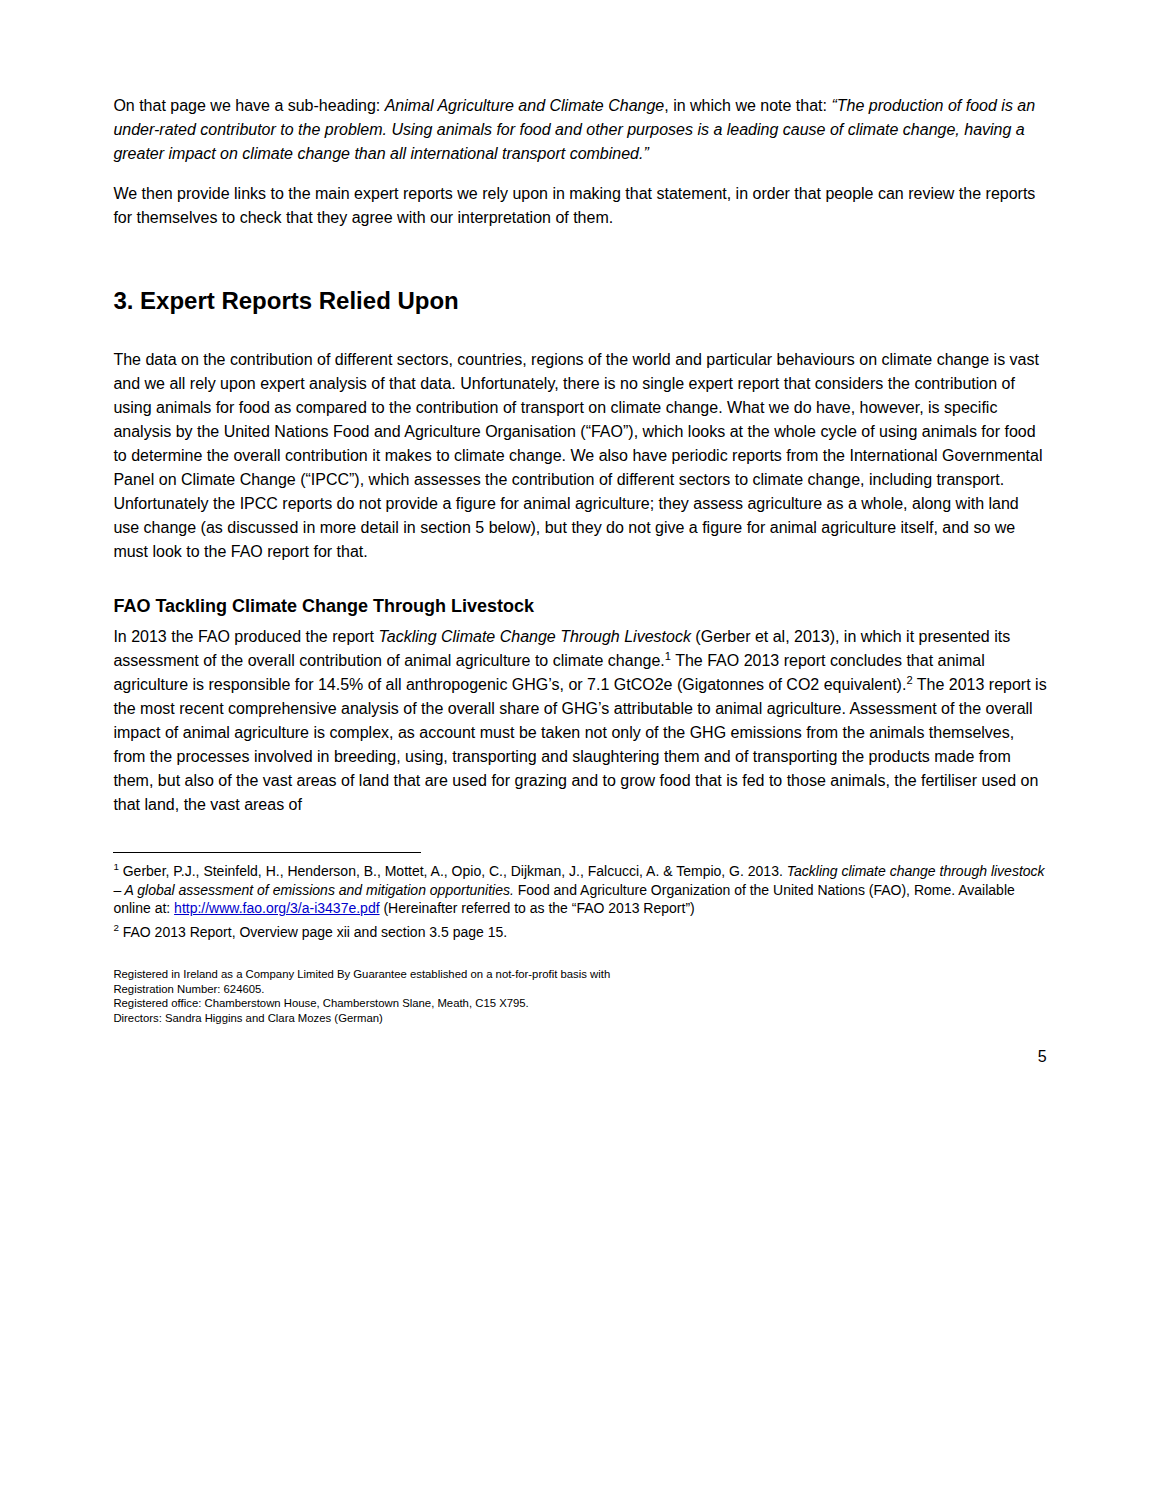On that page we have a sub-heading: Animal Agriculture and Climate Change, in which we note that: “The production of food is an under-rated contributor to the problem. Using animals for food and other purposes is a leading cause of climate change, having a greater impact on climate change than all international transport combined.”
We then provide links to the main expert reports we rely upon in making that statement, in order that people can review the reports for themselves to check that they agree with our interpretation of them.
3. Expert Reports Relied Upon
The data on the contribution of different sectors, countries, regions of the world and particular behaviours on climate change is vast and we all rely upon expert analysis of that data. Unfortunately, there is no single expert report that considers the contribution of using animals for food as compared to the contribution of transport on climate change. What we do have, however, is specific analysis by the United Nations Food and Agriculture Organisation (“FAO”), which looks at the whole cycle of using animals for food to determine the overall contribution it makes to climate change. We also have periodic reports from the International Governmental Panel on Climate Change (“IPCC”), which assesses the contribution of different sectors to climate change, including transport. Unfortunately the IPCC reports do not provide a figure for animal agriculture; they assess agriculture as a whole, along with land use change (as discussed in more detail in section 5 below), but they do not give a figure for animal agriculture itself, and so we must look to the FAO report for that.
FAO Tackling Climate Change Through Livestock
In 2013 the FAO produced the report Tackling Climate Change Through Livestock (Gerber et al, 2013), in which it presented its assessment of the overall contribution of animal agriculture to climate change.1 The FAO 2013 report concludes that animal agriculture is responsible for 14.5% of all anthropogenic GHG’s, or 7.1 GtCO2e (Gigatonnes of CO2 equivalent).2 The 2013 report is the most recent comprehensive analysis of the overall share of GHG’s attributable to animal agriculture. Assessment of the overall impact of animal agriculture is complex, as account must be taken not only of the GHG emissions from the animals themselves, from the processes involved in breeding, using, transporting and slaughtering them and of transporting the products made from them, but also of the vast areas of land that are used for grazing and to grow food that is fed to those animals, the fertiliser used on that land, the vast areas of
1 Gerber, P.J., Steinfeld, H., Henderson, B., Mottet, A., Opio, C., Dijkman, J., Falcucci, A. & Tempio, G. 2013. Tackling climate change through livestock – A global assessment of emissions and mitigation opportunities. Food and Agriculture Organization of the United Nations (FAO), Rome. Available online at: http://www.fao.org/3/a-i3437e.pdf (Hereinafter referred to as the “FAO 2013 Report”)
2 FAO 2013 Report, Overview page xii and section 3.5 page 15.
Registered in Ireland as a Company Limited By Guarantee established on a not-for-profit basis with
Registration Number: 624605.
Registered office: Chamberstown House, Chamberstown Slane, Meath, C15 X795.
Directors: Sandra Higgins and Clara Mozes (German)
5